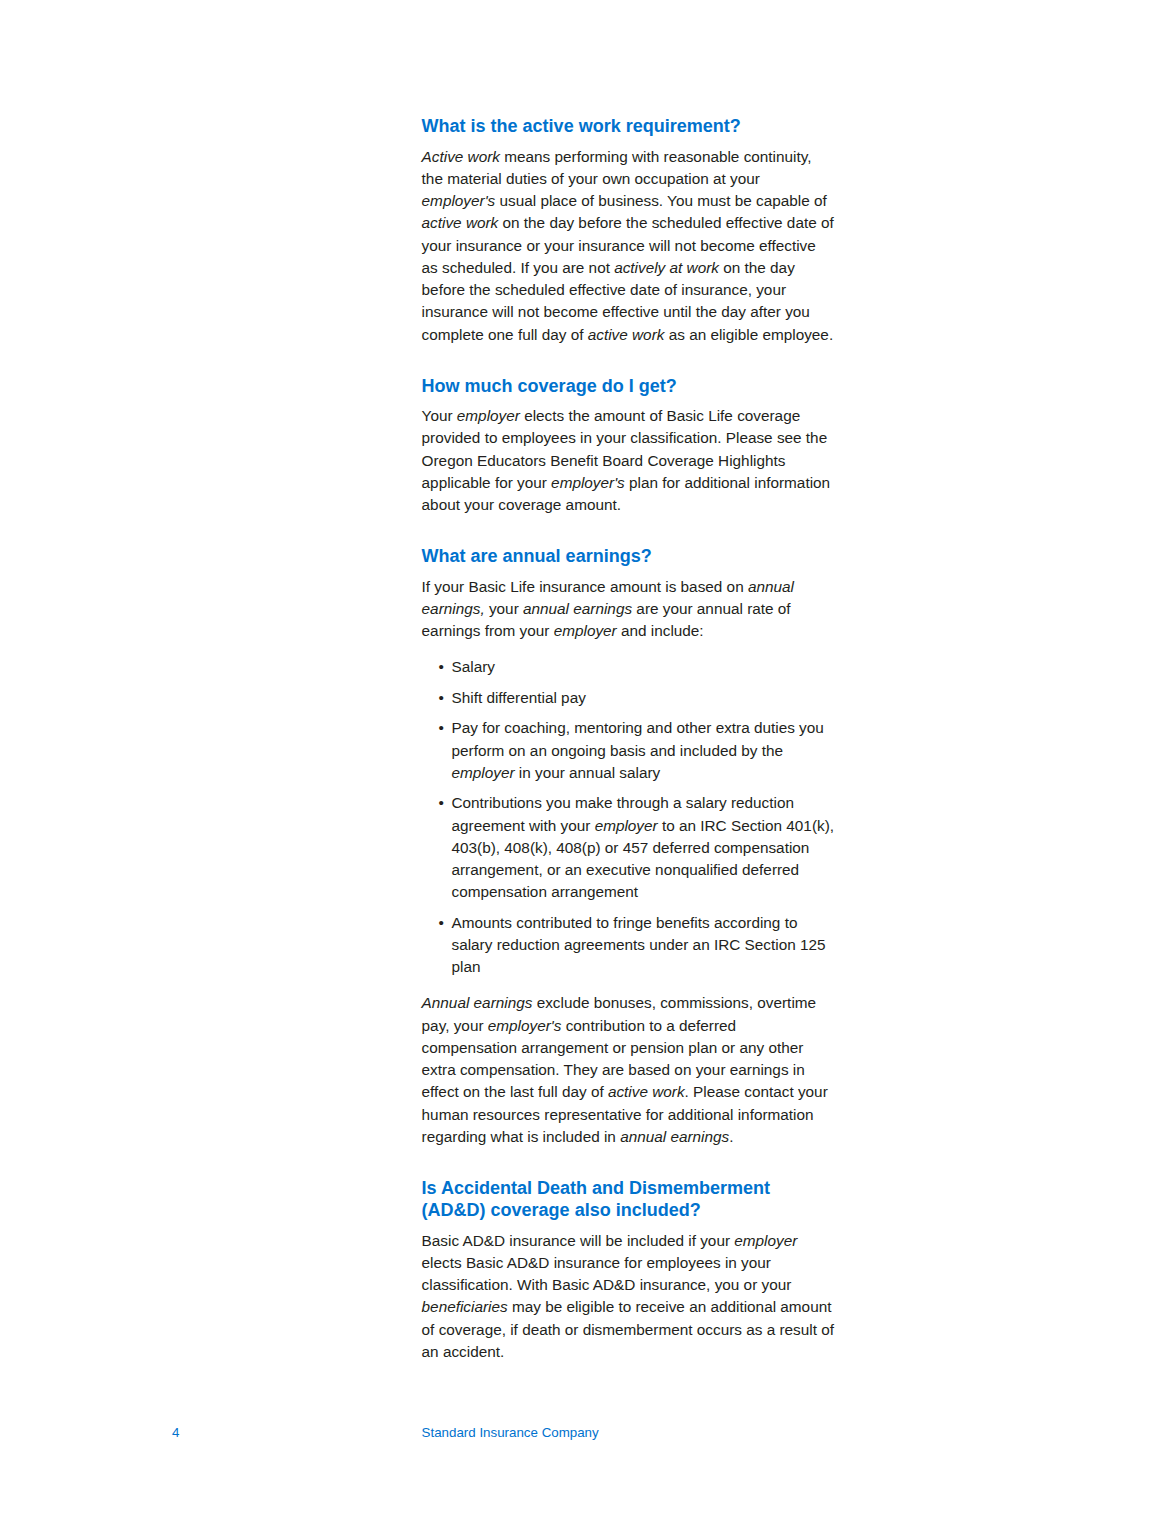What is the active work requirement?
Active work means performing with reasonable continuity, the material duties of your own occupation at your employer's usual place of business. You must be capable of active work on the day before the scheduled effective date of your insurance or your insurance will not become effective as scheduled. If you are not actively at work on the day before the scheduled effective date of insurance, your insurance will not become effective until the day after you complete one full day of active work as an eligible employee.
How much coverage do I get?
Your employer elects the amount of Basic Life coverage provided to employees in your classification. Please see the Oregon Educators Benefit Board Coverage Highlights applicable for your employer's plan for additional information about your coverage amount.
What are annual earnings?
If your Basic Life insurance amount is based on annual earnings, your annual earnings are your annual rate of earnings from your employer and include:
Salary
Shift differential pay
Pay for coaching, mentoring and other extra duties you perform on an ongoing basis and included by the employer in your annual salary
Contributions you make through a salary reduction agreement with your employer to an IRC Section 401(k), 403(b), 408(k), 408(p) or 457 deferred compensation arrangement, or an executive nonqualified deferred compensation arrangement
Amounts contributed to fringe benefits according to salary reduction agreements under an IRC Section 125 plan
Annual earnings exclude bonuses, commissions, overtime pay, your employer's contribution to a deferred compensation arrangement or pension plan or any other extra compensation. They are based on your earnings in effect on the last full day of active work. Please contact your human resources representative for additional information regarding what is included in annual earnings.
Is Accidental Death and Dismemberment (AD&D) coverage also included?
Basic AD&D insurance will be included if your employer elects Basic AD&D insurance for employees in your classification. With Basic AD&D insurance, you or your beneficiaries may be eligible to receive an additional amount of coverage, if death or dismemberment occurs as a result of an accident.
4 Standard Insurance Company